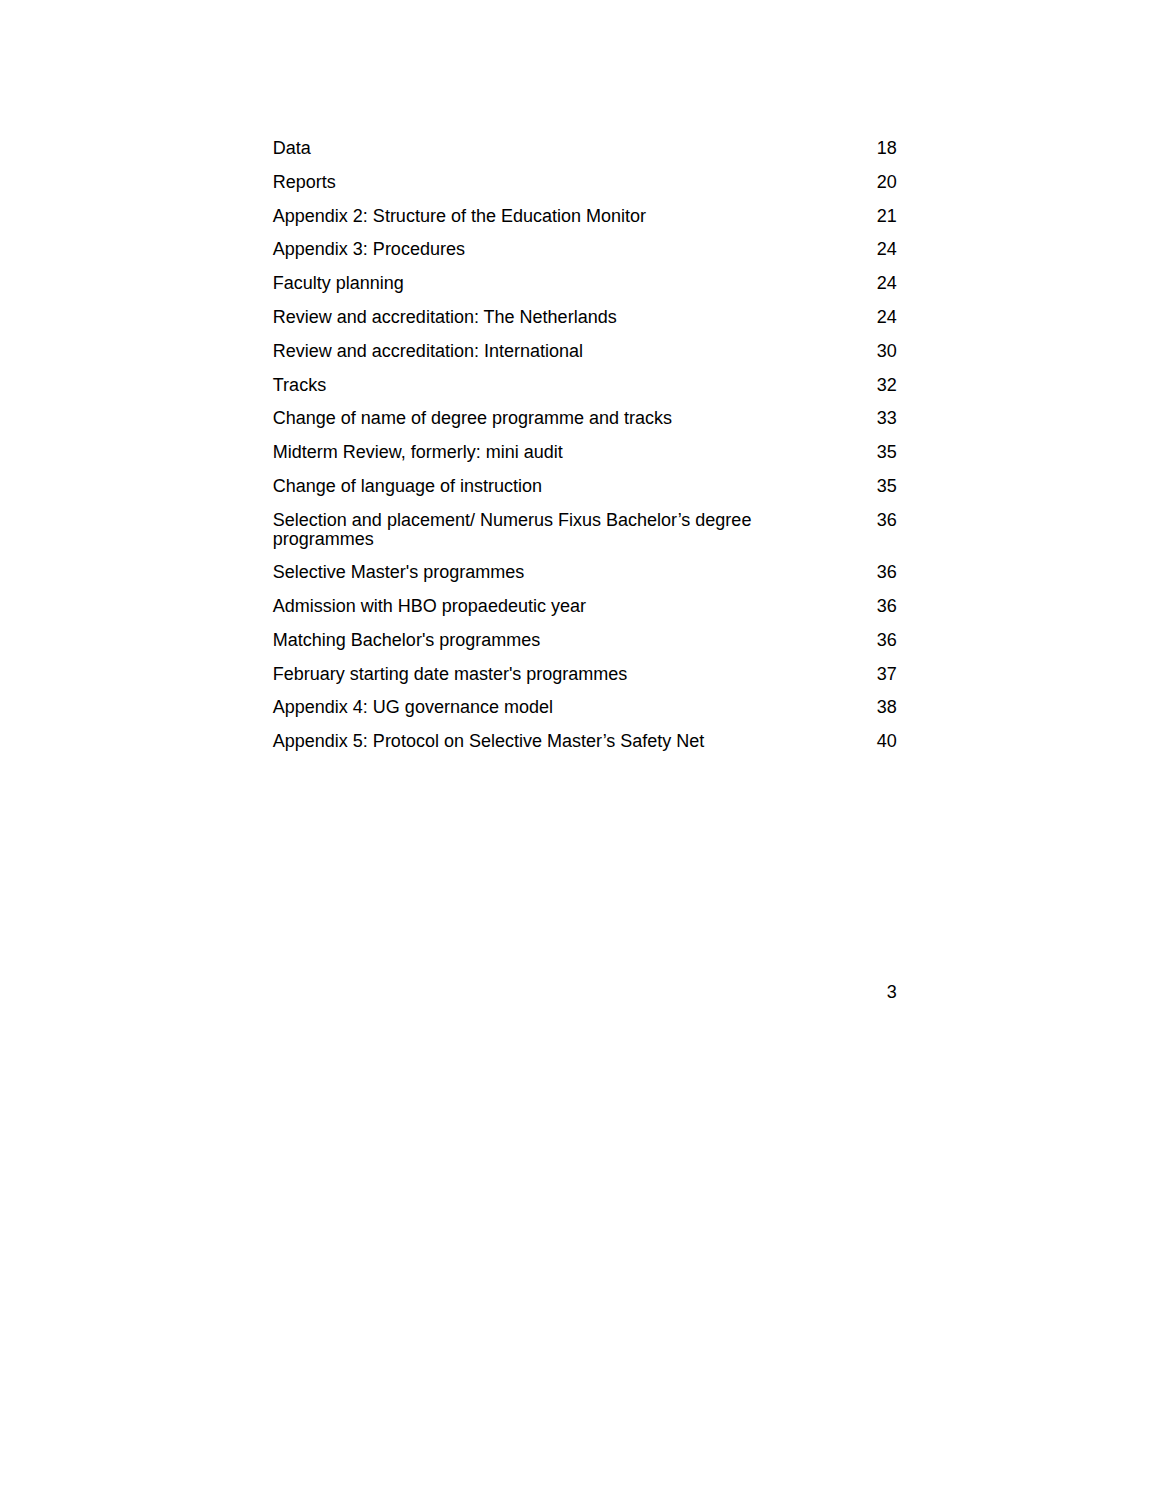| Data | 18 |
| Reports | 20 |
| Appendix 2: Structure of the Education Monitor | 21 |
| Appendix 3: Procedures | 24 |
| Faculty planning | 24 |
| Review and accreditation: The Netherlands | 24 |
| Review and accreditation: International | 30 |
| Tracks | 32 |
| Change of name of degree programme and tracks | 33 |
| Midterm Review, formerly: mini audit | 35 |
| Change of language of instruction | 35 |
| Selection and placement/ Numerus Fixus Bachelor’s degree programmes | 36 |
| Selective Master's programmes | 36 |
| Admission with HBO propaedeutic year | 36 |
| Matching Bachelor's programmes | 36 |
| February starting date master's programmes | 37 |
| Appendix 4: UG governance model | 38 |
| Appendix 5: Protocol on Selective Master’s Safety Net | 40 |
3